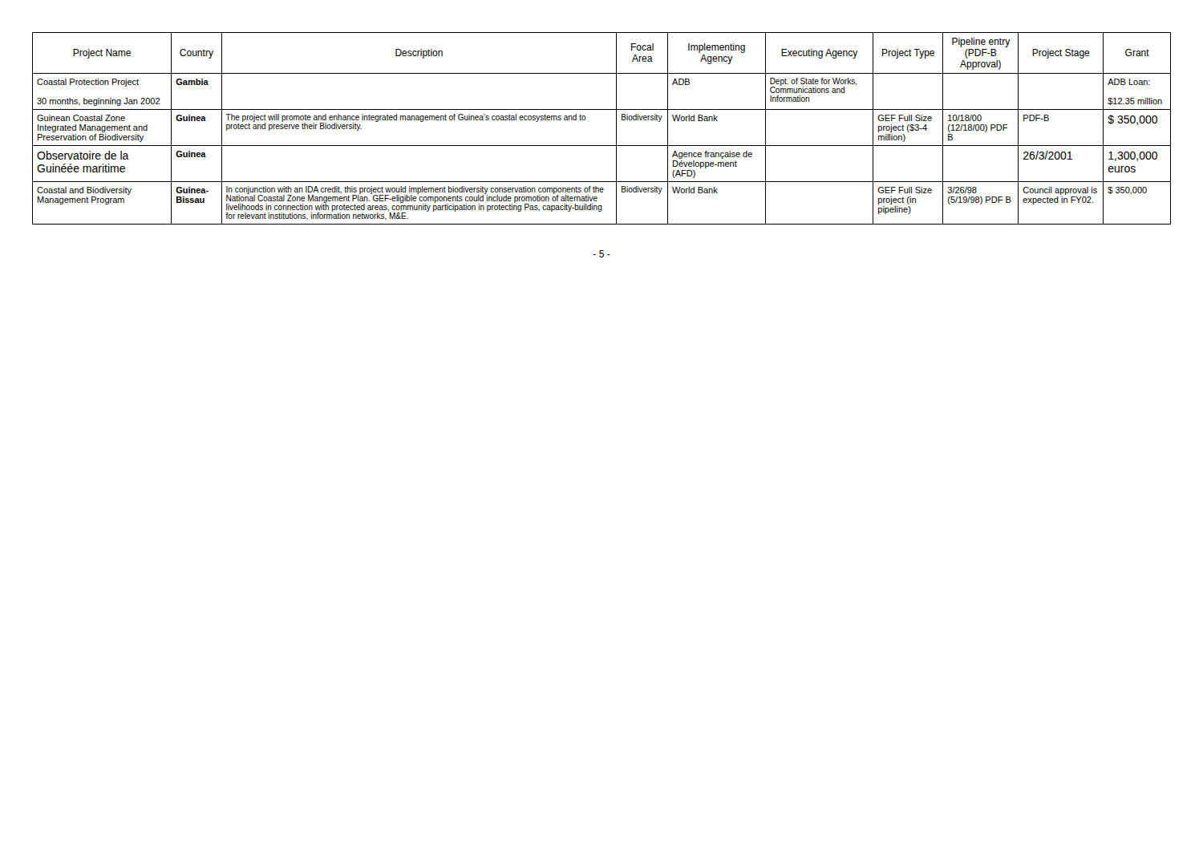| Project Name | Country | Description | Focal Area | Implementing Agency | Executing Agency | Project Type | Pipeline entry (PDF-B Approval) | Project Stage | Grant |
| --- | --- | --- | --- | --- | --- | --- | --- | --- | --- |
| Coastal Protection Project 30 months, beginning Jan 2002 | Gambia | | | ADB | Dept. of State for Works, Communications and Information | | | | ADB Loan: $12.35 million |
| Guinean Coastal Zone Integrated Management and Preservation of Biodiversity | Guinea | The project will promote and enhance integrated management of Guinea’s coastal ecosystems and to protect and preserve their Biodiversity. | Biodiversity | World Bank | | GEF Full Size project ($3-4 million) | 10/18/00 (12/18/00) PDF B | PDF-B | $ 350,000 |
| Observatoire de la Guinéée maritime | Guinea | | | Agence française de Développe-ment (AFD) | | | | 26/3/2001 | 1,300,000 euros |
| Coastal and Biodiversity Management Program | Guinea-Bissau | In conjunction with an IDA credit, this project would implement biodiversity conservation components of the National Coastal Zone Mangement Plan. GEF-eligible components could include promotion of alternative livelihoods in connection with protected areas, community participation in protecting Pas, capacity-building for relevant institutions, information networks, M&E. | Biodiversity | World Bank | | GEF Full Size project (in pipeline) | 3/26/98 (5/19/98) PDF B | Council approval is expected in FY02. | $ 350,000 |
- 5 -